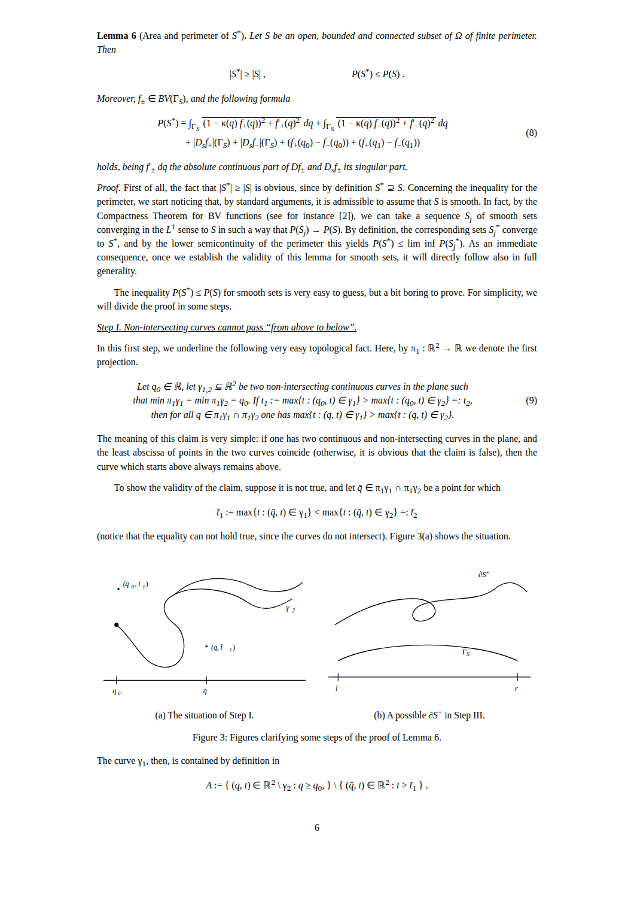Lemma 6 (Area and perimeter of S*). Let S be an open, bounded and connected subset of Ω of finite perimeter. Then
|S*| ≥ |S| ,
P(S*) ≤ P(S) .
Moreover, f± ∈ BV(ΓS), and the following formula
P(S*) = ∫ΓS (1 − κ(q) f+(q))2 + f′+(q)2 dq + ∫ΓS (1 − κ(q) f−(q))2 + f′−(q)2 dq
+ |Dsf+|(ΓS) + |Dsf−|(ΓS) + (f+(q0) − f−(q0)) + (f+(q1) − f−(q1))
(8)
holds, being f′± dq the absolute continuous part of Df± and Dsf± its singular part.
Proof. First of all, the fact that |S*| ≥ |S| is obvious, since by definition S* ⊇ S. Concerning the inequality for the perimeter, we start noticing that, by standard arguments, it is admissible to assume that S is smooth. In fact, by the Compactness Theorem for BV functions (see for instance [2]), we can take a sequence Sj of smooth sets converging in the L1 sense to S in such a way that P(Sj) → P(S). By definition, the corresponding sets Sj* converge to S*, and by the lower semicontinuity of the perimeter this yields P(S*) ≤ lim inf P(Sj*). As an immediate consequence, once we establish the validity of this lemma for smooth sets, it will directly follow also in full generality.
The inequality P(S*) ≤ P(S) for smooth sets is very easy to guess, but a bit boring to prove. For simplicity, we will divide the proof in some steps.
Step I. Non-intersecting curves cannot pass “from above to below”.
In this first step, we underline the following very easy topological fact. Here, by π1 : ℝ2 → ℝ we denote the first projection.
Let q0 ∈ ℝ, let γ1,2 ⊆ ℝ2 be two non-intersecting continuous curves in the plane such
that min π1γ1 = min π1γ2 = q0. If t1 := max{t : (q0, t) ∈ γ1} > max{t : (q0, t) ∈ γ2} =: t2,
then for all q ∈ π1γ1 ∩ π1γ2 one has max{t : (q, t) ∈ γ1} > max{t : (q, t) ∈ γ2}.
(9)
The meaning of this claim is very simple: if one has two continuous and non-intersecting curves in the plane, and the least abscissa of points in the two curves coincide (otherwise, it is obvious that the claim is false), then the curve which starts above always remains above.
To show the validity of the claim, suppose it is not true, and let q̄ ∈ π1γ1 ∩ π1γ2 be a point for which
t̄1 := max{t : (q̄, t) ∈ γ1} < max{t : (q̄, t) ∈ γ2} =: t̄2
(notice that the equality can not hold true, since the curves do not intersect). Figure 3(a) shows the situation.
(q 0 , t 1 ) (q̄, t̄ 1 ) γ 2 q 0 q̄
(a) The situation of Step I.
∂S+ ΓS l r
(b) A possible ∂S+ in Step III.
Figure 3: Figures clarifying some steps of the proof of Lemma 6.
The curve γ1, then, is contained by definition in
A := { (q, t) ∈ ℝ2 \ γ2 : q ≥ q0, } \ { (q̄, t) ∈ ℝ2 : t > t̄1 } .
6